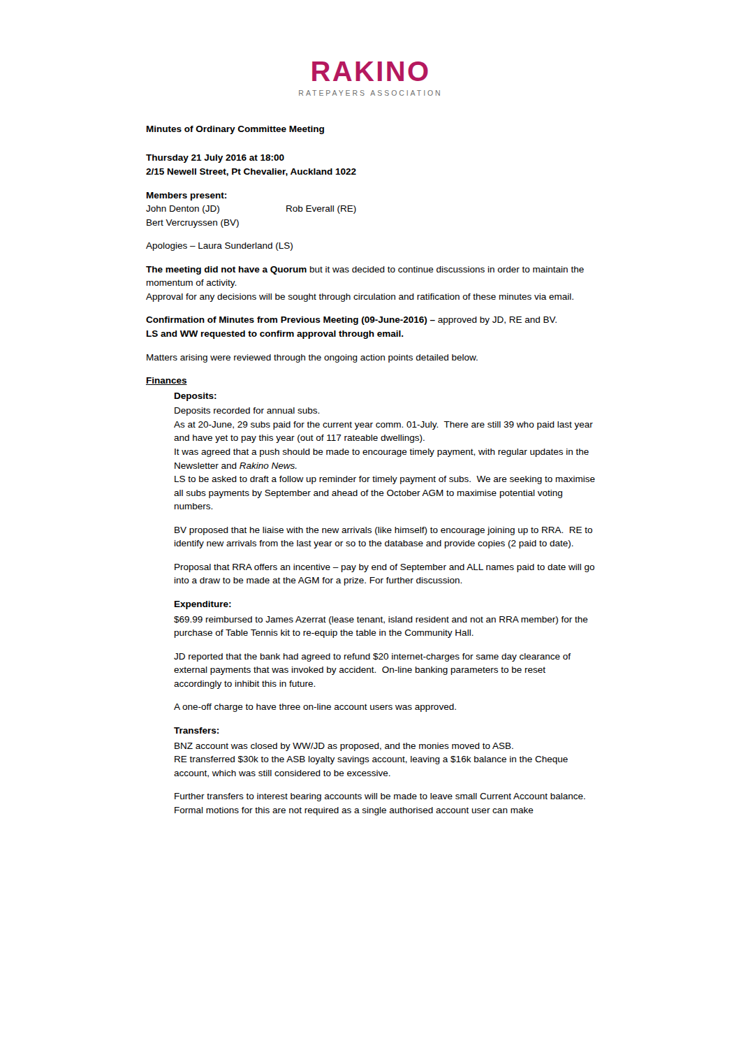RAKINO
Ratepayers Association
Minutes of Ordinary Committee Meeting
Thursday 21 July 2016 at 18:00
2/15 Newell Street, Pt Chevalier, Auckland 1022
Members present:
John Denton (JD) Rob Everall (RE)
Bert Vercruyssen (BV)
Apologies – Laura Sunderland (LS)
The meeting did not have a Quorum but it was decided to continue discussions in order to maintain the momentum of activity.
Approval for any decisions will be sought through circulation and ratification of these minutes via email.
Confirmation of Minutes from Previous Meeting (09-June-2016) – approved by JD, RE and BV.
LS and WW requested to confirm approval through email.
Matters arising were reviewed through the ongoing action points detailed below.
Finances
Deposits:
Deposits recorded for annual subs.
As at 20-June, 29 subs paid for the current year comm. 01-July. There are still 39 who paid last year and have yet to pay this year (out of 117 rateable dwellings).
It was agreed that a push should be made to encourage timely payment, with regular updates in the Newsletter and Rakino News.
LS to be asked to draft a follow up reminder for timely payment of subs. We are seeking to maximise all subs payments by September and ahead of the October AGM to maximise potential voting numbers.
BV proposed that he liaise with the new arrivals (like himself) to encourage joining up to RRA. RE to identify new arrivals from the last year or so to the database and provide copies (2 paid to date).
Proposal that RRA offers an incentive – pay by end of September and ALL names paid to date will go into a draw to be made at the AGM for a prize. For further discussion.
Expenditure:
$69.99 reimbursed to James Azerrat (lease tenant, island resident and not an RRA member) for the purchase of Table Tennis kit to re-equip the table in the Community Hall.
JD reported that the bank had agreed to refund $20 internet-charges for same day clearance of external payments that was invoked by accident. On-line banking parameters to be reset accordingly to inhibit this in future.
A one-off charge to have three on-line account users was approved.
Transfers:
BNZ account was closed by WW/JD as proposed, and the monies moved to ASB.
RE transferred $30k to the ASB loyalty savings account, leaving a $16k balance in the Cheque account, which was still considered to be excessive.
Further transfers to interest bearing accounts will be made to leave small Current Account balance. Formal motions for this are not required as a single authorised account user can make